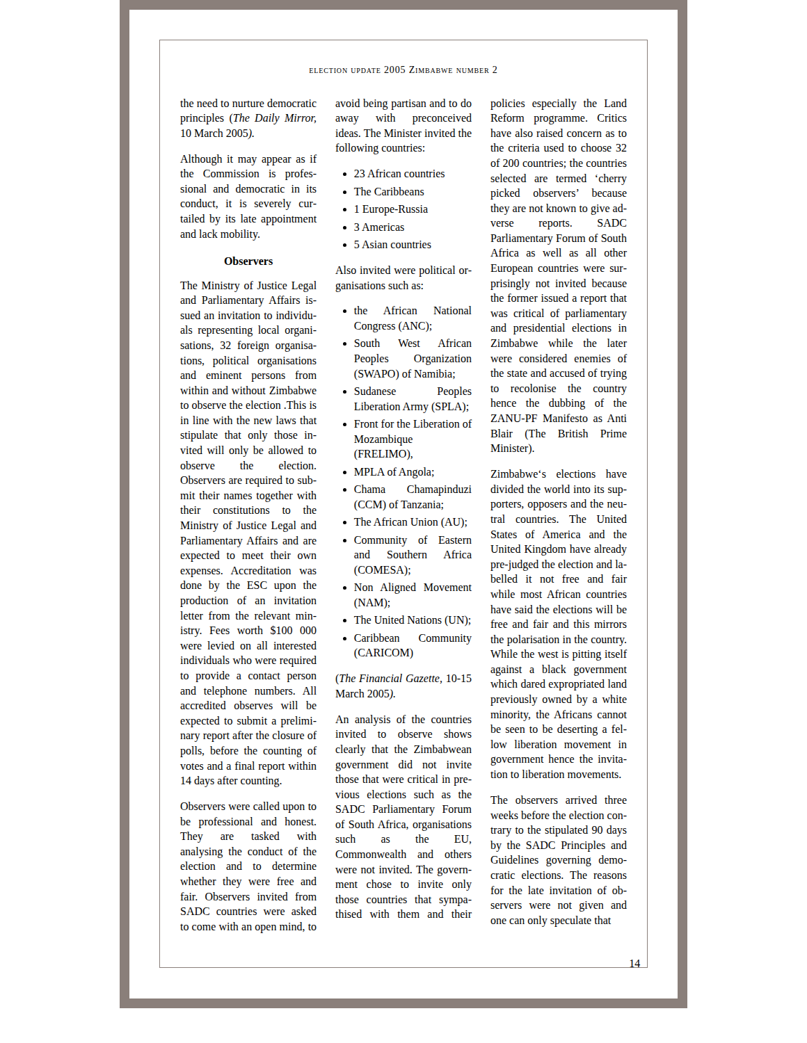election update 2005 Zimbabwe number 2
the need to nurture democratic principles (The Daily Mirror, 10 March 2005).
Although it may appear as if the Commission is professional and democratic in its conduct, it is severely curtailed by its late appointment and lack mobility.
Observers
The Ministry of Justice Legal and Parliamentary Affairs issued an invitation to individuals representing local organisations, 32 foreign organisations, political organisations and eminent persons from within and without Zimbabwe to observe the election .This is in line with the new laws that stipulate that only those invited will only be allowed to observe the election. Observers are required to submit their names together with their constitutions to the Ministry of Justice Legal and Parliamentary Affairs and are expected to meet their own expenses. Accreditation was done by the ESC upon the production of an invitation letter from the relevant ministry. Fees worth $100 000 were levied on all interested individuals who were required to provide a contact person and telephone numbers. All accredited observes will be expected to submit a preliminary report after the closure of polls, before the counting of votes and a final report within 14 days after counting.
Observers were called upon to be professional and honest. They are tasked with analysing the conduct of the election and to determine whether they were free and fair. Observers invited from SADC countries were asked to come with an open mind, to avoid being partisan and to do away with preconceived ideas. The Minister invited the following countries:
23 African countries
The Caribbeans
1 Europe-Russia
3 Americas
5 Asian countries
Also invited were political organisations such as:
the African National Congress (ANC);
South West African Peoples Organization (SWAPO) of Namibia;
Sudanese Peoples Liberation Army (SPLA);
Front for the Liberation of Mozambique (FRELIMO),
MPLA of Angola;
Chama Chamapinduzi (CCM) of Tanzania;
The African Union (AU);
Community of Eastern and Southern Africa (COMESA);
Non Aligned Movement (NAM);
The United Nations (UN);
Caribbean Community (CARICOM)
(The Financial Gazette, 10-15 March 2005).
An analysis of the countries invited to observe shows clearly that the Zimbabwean government did not invite those that were critical in previous elections such as the SADC Parliamentary Forum of South Africa, organisations such as the EU, Commonwealth and others were not invited. The government chose to invite only those countries that sympathised with them and their policies especially the Land Reform programme. Critics have also raised concern as to the criteria used to choose 32 of 200 countries; the countries selected are termed ‘cherry picked observers’ because they are not known to give adverse reports. SADC Parliamentary Forum of South Africa as well as all other European countries were surprisingly not invited because the former issued a report that was critical of parliamentary and presidential elections in Zimbabwe while the later were considered enemies of the state and accused of trying to recolonise the country hence the dubbing of the ZANU-PF Manifesto as Anti Blair (The British Prime Minister).
Zimbabwe‘s elections have divided the world into its supporters, opposers and the neutral countries. The United States of America and the United Kingdom have already pre-judged the election and labelled it not free and fair while most African countries have said the elections will be free and fair and this mirrors the polarisation in the country. While the west is pitting itself against a black government which dared expropriated land previously owned by a white minority, the Africans cannot be seen to be deserting a fellow liberation movement in government hence the invitation to liberation movements.
The observers arrived three weeks before the election contrary to the stipulated 90 days by the SADC Principles and Guidelines governing democratic elections. The reasons for the late invitation of observers were not given and one can only speculate that
14